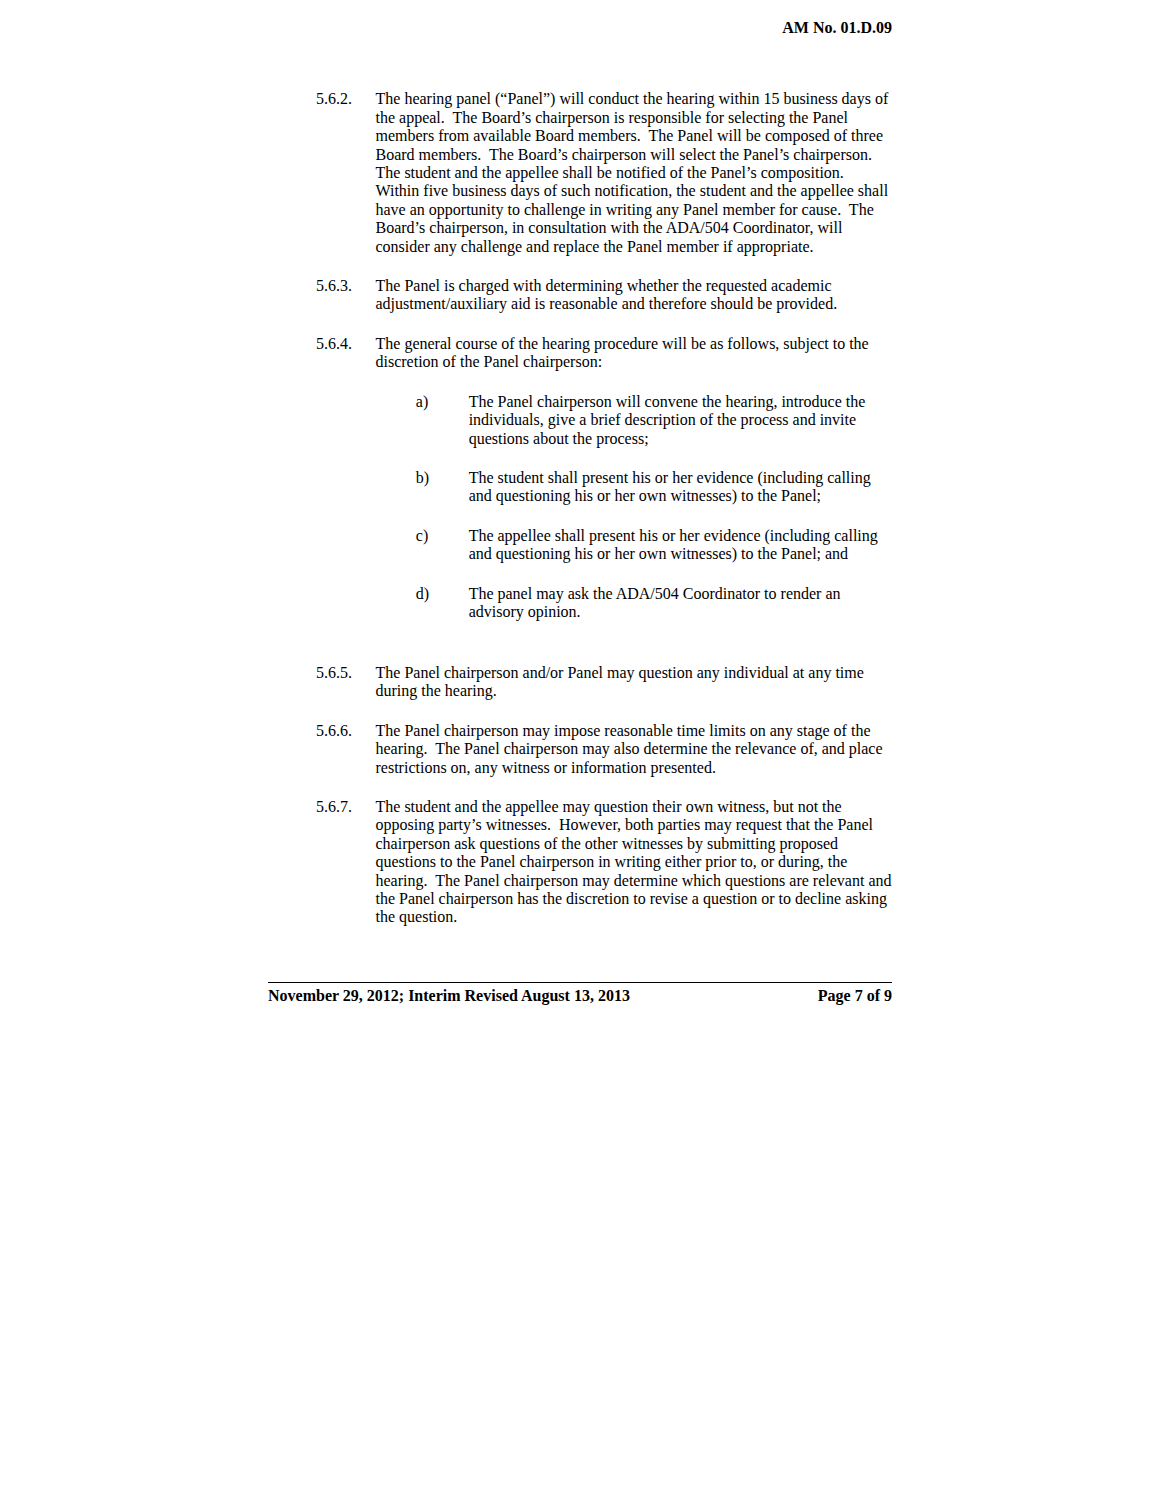AM No. 01.D.09
5.6.2.
The hearing panel (“Panel”) will conduct the hearing within 15 business days of the appeal. The Board’s chairperson is responsible for selecting the Panel members from available Board members. The Panel will be composed of three Board members. The Board’s chairperson will select the Panel’s chairperson. The student and the appellee shall be notified of the Panel’s composition. Within five business days of such notification, the student and the appellee shall have an opportunity to challenge in writing any Panel member for cause. The Board’s chairperson, in consultation with the ADA/504 Coordinator, will consider any challenge and replace the Panel member if appropriate.
5.6.3.
The Panel is charged with determining whether the requested academic adjustment/auxiliary aid is reasonable and therefore should be provided.
5.6.4.
The general course of the hearing procedure will be as follows, subject to the discretion of the Panel chairperson:
a)
The Panel chairperson will convene the hearing, introduce the individuals, give a brief description of the process and invite questions about the process;
b)
The student shall present his or her evidence (including calling and questioning his or her own witnesses) to the Panel;
c)
The appellee shall present his or her evidence (including calling and questioning his or her own witnesses) to the Panel; and
d)
The panel may ask the ADA/504 Coordinator to render an advisory opinion.
5.6.5.
The Panel chairperson and/or Panel may question any individual at any time during the hearing.
5.6.6.
The Panel chairperson may impose reasonable time limits on any stage of the hearing. The Panel chairperson may also determine the relevance of, and place restrictions on, any witness or information presented.
5.6.7.
The student and the appellee may question their own witness, but not the opposing party’s witnesses. However, both parties may request that the Panel chairperson ask questions of the other witnesses by submitting proposed questions to the Panel chairperson in writing either prior to, or during, the hearing. The Panel chairperson may determine which questions are relevant and the Panel chairperson has the discretion to revise a question or to decline asking the question.
November 29, 2012; Interim Revised August 13, 2013 Page 7 of 9